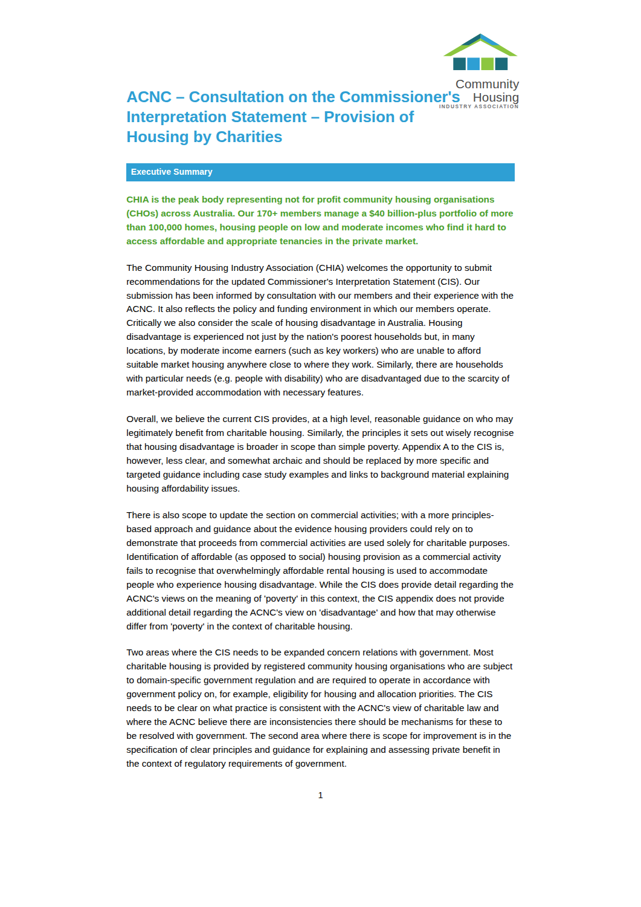Community Housing
INDUSTRY ASSOCIATION
ACNC – Consultation on the Commissioner's Interpretation Statement – Provision of Housing by Charities
Executive Summary
CHIA is the peak body representing not for profit community housing organisations (CHOs) across Australia. Our 170+ members manage a $40 billion-plus portfolio of more than 100,000 homes, housing people on low and moderate incomes who find it hard to access affordable and appropriate tenancies in the private market.
The Community Housing Industry Association (CHIA) welcomes the opportunity to submit recommendations for the updated Commissioner's Interpretation Statement (CIS). Our submission has been informed by consultation with our members and their experience with the ACNC. It also reflects the policy and funding environment in which our members operate. Critically we also consider the scale of housing disadvantage in Australia. Housing disadvantage is experienced not just by the nation's poorest households but, in many locations, by moderate income earners (such as key workers) who are unable to afford suitable market housing anywhere close to where they work. Similarly, there are households with particular needs (e.g. people with disability) who are disadvantaged due to the scarcity of market-provided accommodation with necessary features.
Overall, we believe the current CIS provides, at a high level, reasonable guidance on who may legitimately benefit from charitable housing. Similarly, the principles it sets out wisely recognise that housing disadvantage is broader in scope than simple poverty. Appendix A to the CIS is, however, less clear, and somewhat archaic and should be replaced by more specific and targeted guidance including case study examples and links to background material explaining housing affordability issues.
There is also scope to update the section on commercial activities; with a more principles-based approach and guidance about the evidence housing providers could rely on to demonstrate that proceeds from commercial activities are used solely for charitable purposes. Identification of affordable (as opposed to social) housing provision as a commercial activity fails to recognise that overwhelmingly affordable rental housing is used to accommodate people who experience housing disadvantage. While the CIS does provide detail regarding the ACNC's views on the meaning of 'poverty' in this context, the CIS appendix does not provide additional detail regarding the ACNC's view on 'disadvantage' and how that may otherwise differ from 'poverty' in the context of charitable housing.
Two areas where the CIS needs to be expanded concern relations with government. Most charitable housing is provided by registered community housing organisations who are subject to domain-specific government regulation and are required to operate in accordance with government policy on, for example, eligibility for housing and allocation priorities. The CIS needs to be clear on what practice is consistent with the ACNC's view of charitable law and where the ACNC believe there are inconsistencies there should be mechanisms for these to be resolved with government. The second area where there is scope for improvement is in the specification of clear principles and guidance for explaining and assessing private benefit in the context of regulatory requirements of government.
1